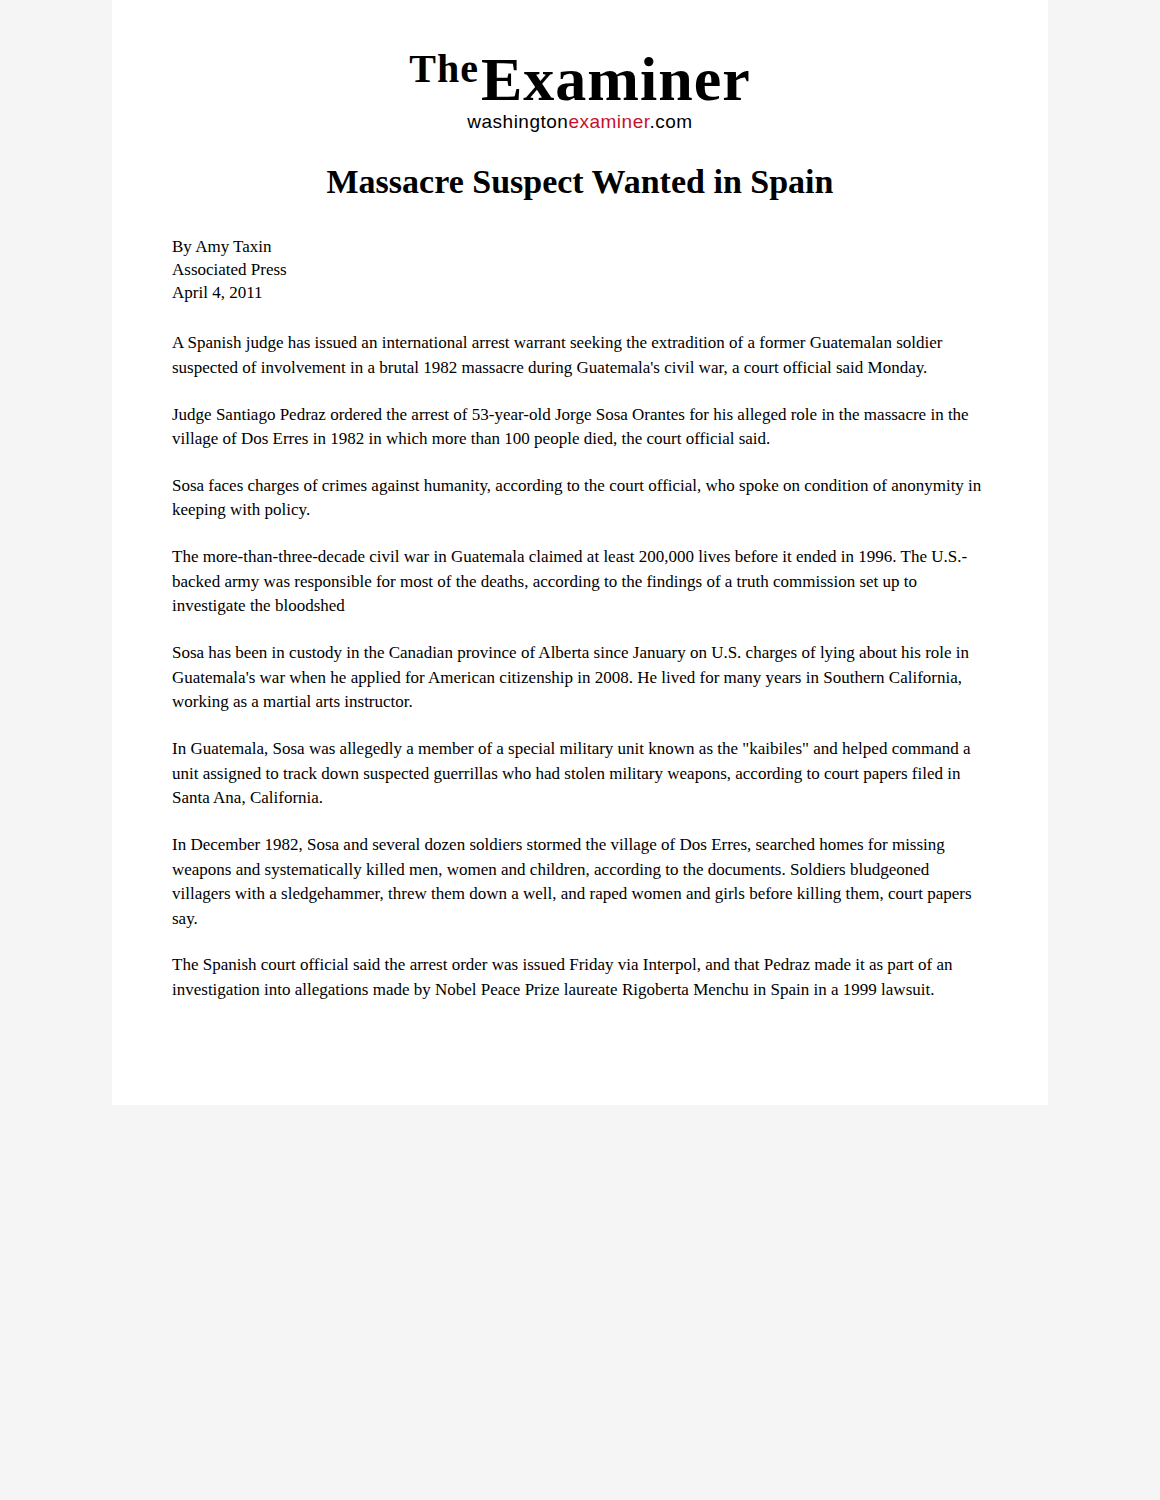The Examiner
washingtonexaminer.com
Massacre Suspect Wanted in Spain
By Amy Taxin Associated Press April 4, 2011
A Spanish judge has issued an international arrest warrant seeking the extradition of a former Guatemalan soldier suspected of involvement in a brutal 1982 massacre during Guatemala's civil war, a court official said Monday.
Judge Santiago Pedraz ordered the arrest of 53-year-old Jorge Sosa Orantes for his alleged role in the massacre in the village of Dos Erres in 1982 in which more than 100 people died, the court official said.
Sosa faces charges of crimes against humanity, according to the court official, who spoke on condition of anonymity in keeping with policy.
The more-than-three-decade civil war in Guatemala claimed at least 200,000 lives before it ended in 1996. The U.S.-backed army was responsible for most of the deaths, according to the findings of a truth commission set up to investigate the bloodshed
Sosa has been in custody in the Canadian province of Alberta since January on U.S. charges of lying about his role in Guatemala's war when he applied for American citizenship in 2008. He lived for many years in Southern California, working as a martial arts instructor.
In Guatemala, Sosa was allegedly a member of a special military unit known as the "kaibiles" and helped command a unit assigned to track down suspected guerrillas who had stolen military weapons, according to court papers filed in Santa Ana, California.
In December 1982, Sosa and several dozen soldiers stormed the village of Dos Erres, searched homes for missing weapons and systematically killed men, women and children, according to the documents. Soldiers bludgeoned villagers with a sledgehammer, threw them down a well, and raped women and girls before killing them, court papers say.
The Spanish court official said the arrest order was issued Friday via Interpol, and that Pedraz made it as part of an investigation into allegations made by Nobel Peace Prize laureate Rigoberta Menchu in Spain in a 1999 lawsuit.